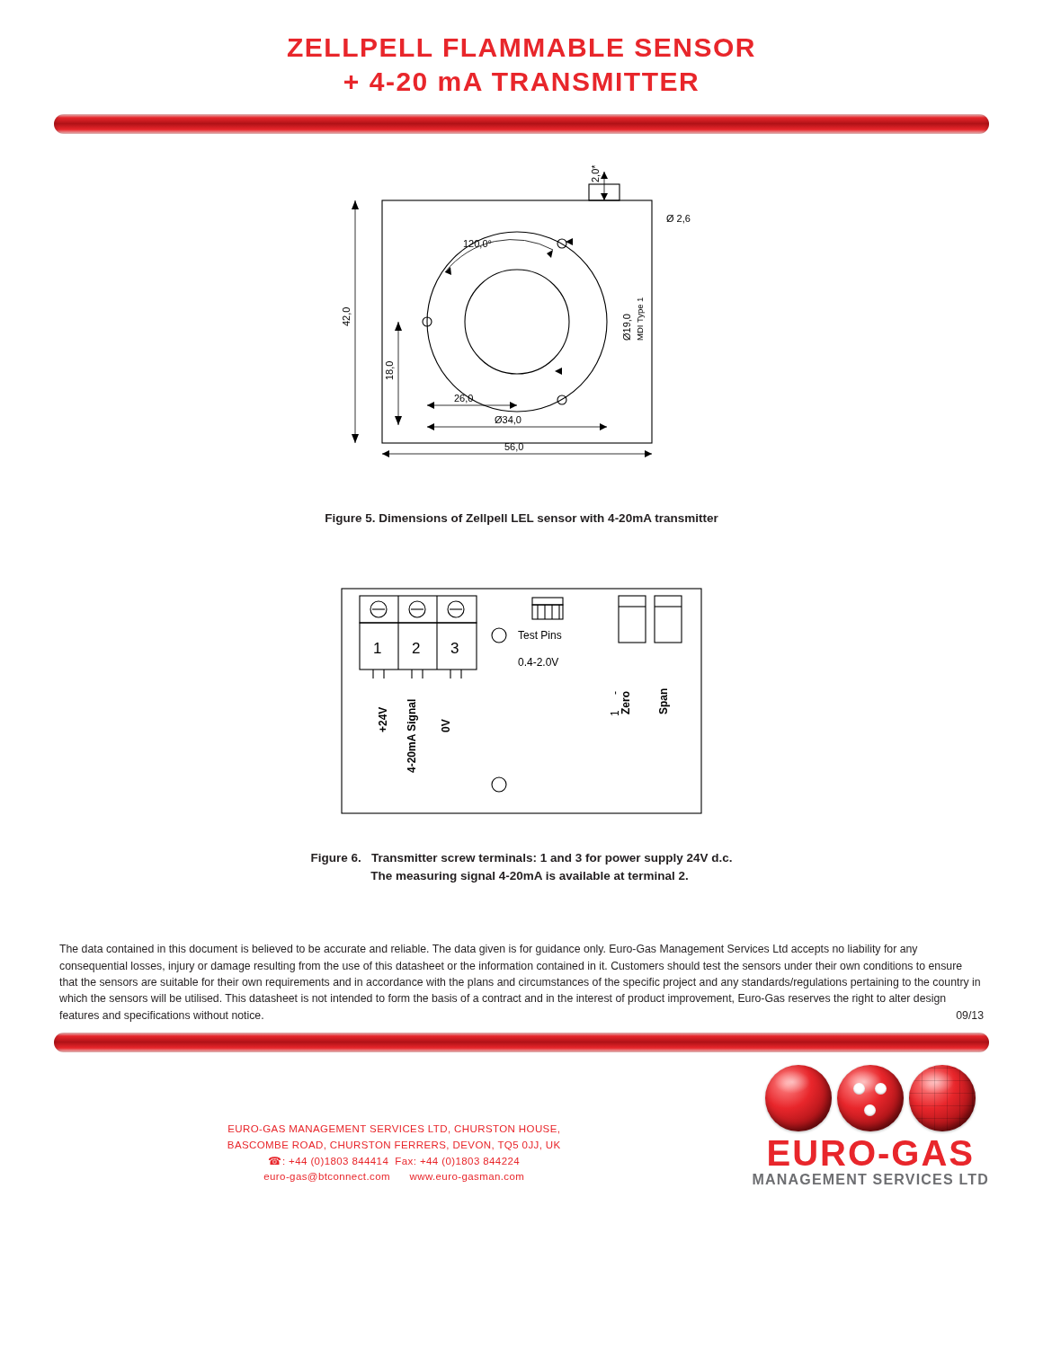ZELLPELL FLAMMABLE SENSOR + 4-20 mA TRANSMITTER
120,0° Ø 2,6 Ø19,0 MDI Type 1 42,0 18,0 2,0* 26,0 Ø34,0 56,0
Figure 5. Dimensions of Zellpell LEL sensor with 4-20mA transmitter
1 2 3 Test Pins 0.4-2.0V +24V 4-20mA Signal 0V Zero Span 1 -
Figure 6. Transmitter screw terminals: 1 and 3 for power supply 24V d.c. The measuring signal 4-20mA is available at terminal 2.
The data contained in this document is believed to be accurate and reliable. The data given is for guidance only. Euro-Gas Management Services Ltd accepts no liability for any consequential losses, injury or damage resulting from the use of this datasheet or the information contained in it. Customers should test the sensors under their own conditions to ensure that the sensors are suitable for their own requirements and in accordance with the plans and circumstances of the specific project and any standards/regulations pertaining to the country in which the sensors will be utilised. This datasheet is not intended to form the basis of a contract and in the interest of product improvement, Euro-Gas reserves the right to alter design features and specifications without notice. 09/13
EURO-GAS MANAGEMENT SERVICES LTD, CHURSTON HOUSE, BASCOMBE ROAD, CHURSTON FERRERS, DEVON, TQ5 0JJ, UK ☎: +44 (0)1803 844414 Fax: +44 (0)1803 844224 euro-gas@btconnect.com www.euro-gasman.com
EURO-GAS MANAGEMENT SERVICES LTD